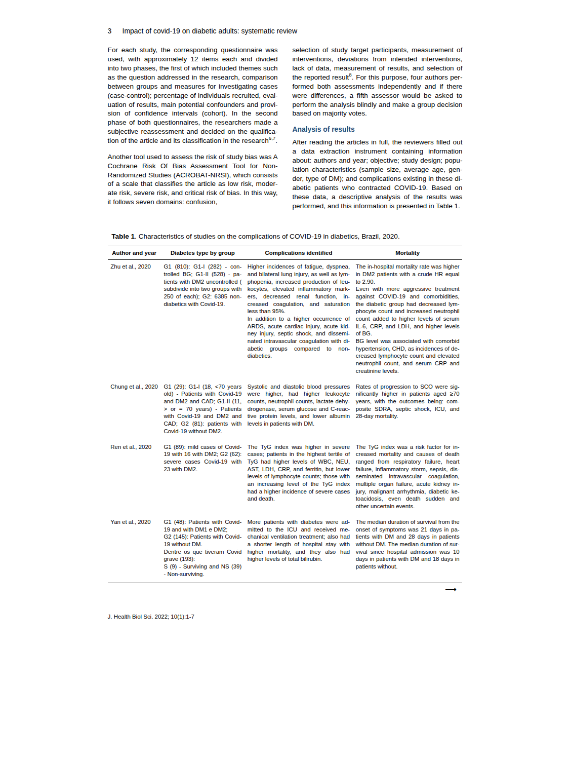3 Impact of covid-19 on diabetic adults: systematic review
For each study, the corresponding questionnaire was used, with approximately 12 items each and divided into two phases, the first of which included themes such as the question addressed in the research, comparison between groups and measures for investigating cases (case-control); percentage of individuals recruited, evaluation of results, main potential confounders and provision of confidence intervals (cohort). In the second phase of both questionnaires, the researchers made a subjective reassessment and decided on the qualification of the article and its classification in the research6,7.
Another tool used to assess the risk of study bias was A Cochrane Risk Of Bias Assessment Tool for Non-Randomized Studies (ACROBAT-NRSI), which consists of a scale that classifies the article as low risk, moderate risk, severe risk, and critical risk of bias. In this way, it follows seven domains: confusion,
selection of study target participants, measurement of interventions, deviations from intended interventions, lack of data, measurement of results, and selection of the reported result8. For this purpose, four authors performed both assessments independently and if there were differences, a fifth assessor would be asked to perform the analysis blindly and make a group decision based on majority votes.
Analysis of results
After reading the articles in full, the reviewers filled out a data extraction instrument containing information about: authors and year; objective; study design; population characteristics (sample size, average age, gender, type of DM); and complications existing in these diabetic patients who contracted COVID-19. Based on these data, a descriptive analysis of the results was performed, and this information is presented in Table 1.
Table 1. Characteristics of studies on the complications of COVID-19 in diabetics, Brazil, 2020.
| Author and year | Diabetes type by group | Complications identified | Mortality |
| --- | --- | --- | --- |
| Zhu et al., 2020 | G1 (810): G1-I (282) - controlled BG; G1-II (528) - patients with DM2 uncontrolled ( subdivide into two groups with 250 of each); G2: 6385 non-diabetics with Covid-19. | Higher incidences of fatigue, dyspnea, and bilateral lung injury, as well as lymphopenia, increased production of leukocytes, elevated inflammatory markers, decreased renal function, increased coagulation, and saturation less than 95%. In addition to a higher occurrence of ARDS, acute cardiac injury, acute kidney injury, septic shock, and disseminated intravascular coagulation with diabetic groups compared to non-diabetics. | The in-hospital mortality rate was higher in DM2 patients with a crude HR equal to 2.90. Even with more aggressive treatment against COVID-19 and comorbidities, the diabetic group had decreased lymphocyte count and increased neutrophil count added to higher levels of serum IL-6, CRP, and LDH, and higher levels of BG. BG level was associated with comorbid hypertension, CHD, as incidences of decreased lymphocyte count and elevated neutrophil count, and serum CRP and creatinine levels. |
| Chung et al., 2020 | G1 (29): G1-I (18, <70 years old) - Patients with Covid-19 and DM2 and CAD; G1-II (11, > or = 70 years) - Patients with Covid-19 and DM2 and CAD; G2 (81): patients with Covid-19 without DM2. | Systolic and diastolic blood pressures were higher, had higher leukocyte counts, neutrophil counts, lactate dehydrogenase, serum glucose and C-reactive protein levels, and lower albumin levels in patients with DM. | Rates of progression to SCO were significantly higher in patients aged ≥70 years, with the outcomes being: composite SDRA, septic shock, ICU, and 28-day mortality. |
| Ren et al., 2020 | G1 (89): mild cases of Covid-19 with 16 with DM2; G2 (62): severe cases Covid-19 with 23 with DM2. | The TyG index was higher in severe cases; patients in the highest tertile of TyG had higher levels of WBC, NEU, AST, LDH, CRP, and ferritin, but lower levels of lymphocyte counts; those with an increasing level of the TyG index had a higher incidence of severe cases and death. | The TyG index was a risk factor for increased mortality and causes of death ranged from respiratory failure, heart failure, inflammatory storm, sepsis, disseminated intravascular coagulation, multiple organ failure, acute kidney injury, malignant arrhythmia, diabetic ketoacidosis, even death sudden and other uncertain events. |
| Yan et al., 2020 | G1 (48): Patients with Covid-19 and with DM1 e DM2; G2 (145): Patients with Covid-19 without DM. Dentre os que tiveram Covid grave (193): S (9) - Surviving and NS (39) - Non-surviving. | More patients with diabetes were admitted to the ICU and received mechanical ventilation treatment; also had a shorter length of hospital stay with higher mortality, and they also had higher levels of total bilirubin. | The median duration of survival from the onset of symptoms was 21 days in patients with DM and 28 days in patients without DM. The median duration of survival since hospital admission was 10 days in patients with DM and 18 days in patients without. |
⟶
J. Health Biol Sci. 2022; 10(1):1-7